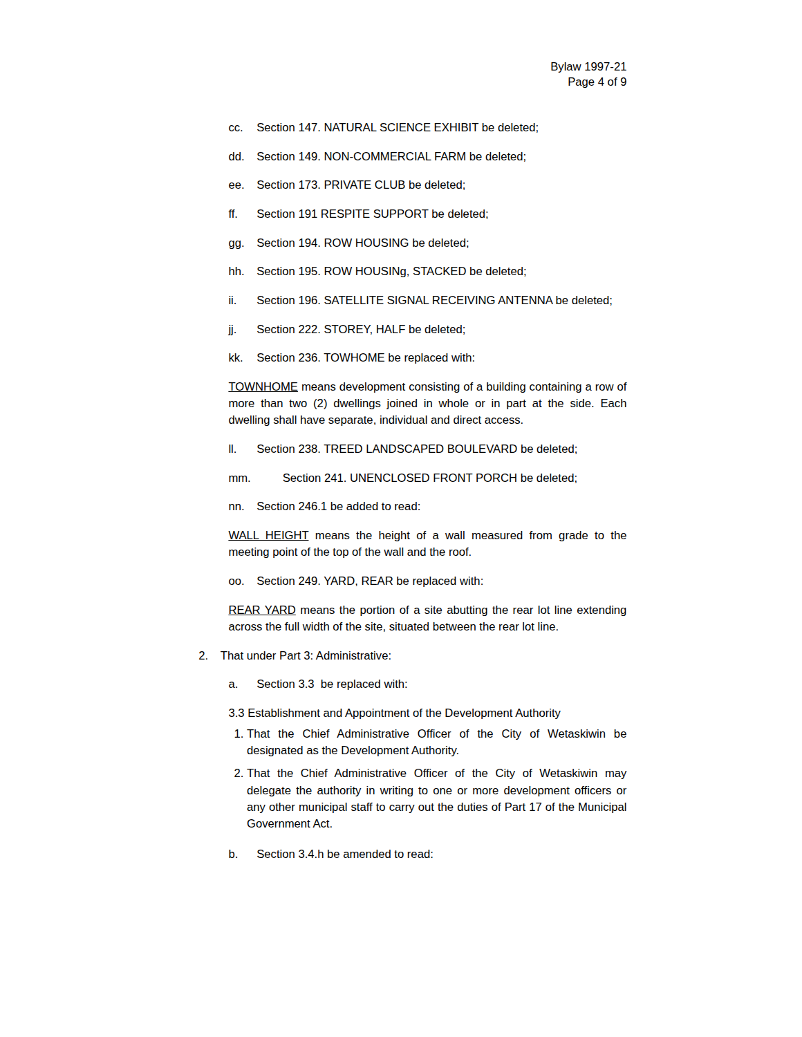Bylaw 1997-21
Page 4 of 9
cc. Section 147. NATURAL SCIENCE EXHIBIT be deleted;
dd. Section 149. NON-COMMERCIAL FARM be deleted;
ee. Section 173. PRIVATE CLUB be deleted;
ff. Section 191 RESPITE SUPPORT be deleted;
gg. Section 194. ROW HOUSING be deleted;
hh. Section 195. ROW HOUSINg, STACKED be deleted;
ii. Section 196. SATELLITE SIGNAL RECEIVING ANTENNA be deleted;
jj. Section 222. STOREY, HALF be deleted;
kk. Section 236. TOWHOME be replaced with:
TOWNHOME means development consisting of a building containing a row of more than two (2) dwellings joined in whole or in part at the side. Each dwelling shall have separate, individual and direct access.
ll. Section 238. TREED LANDSCAPED BOULEVARD be deleted;
mm. Section 241. UNENCLOSED FRONT PORCH be deleted;
nn. Section 246.1 be added to read:
WALL HEIGHT means the height of a wall measured from grade to the meeting point of the top of the wall and the roof.
oo. Section 249. YARD, REAR be replaced with:
REAR YARD means the portion of a site abutting the rear lot line extending across the full width of the site, situated between the rear lot line.
2. That under Part 3: Administrative:
a. Section 3.3 be replaced with:
3.3 Establishment and Appointment of the Development Authority
That the Chief Administrative Officer of the City of Wetaskiwin be designated as the Development Authority.
That the Chief Administrative Officer of the City of Wetaskiwin may delegate the authority in writing to one or more development officers or any other municipal staff to carry out the duties of Part 17 of the Municipal Government Act.
b. Section 3.4.h be amended to read: